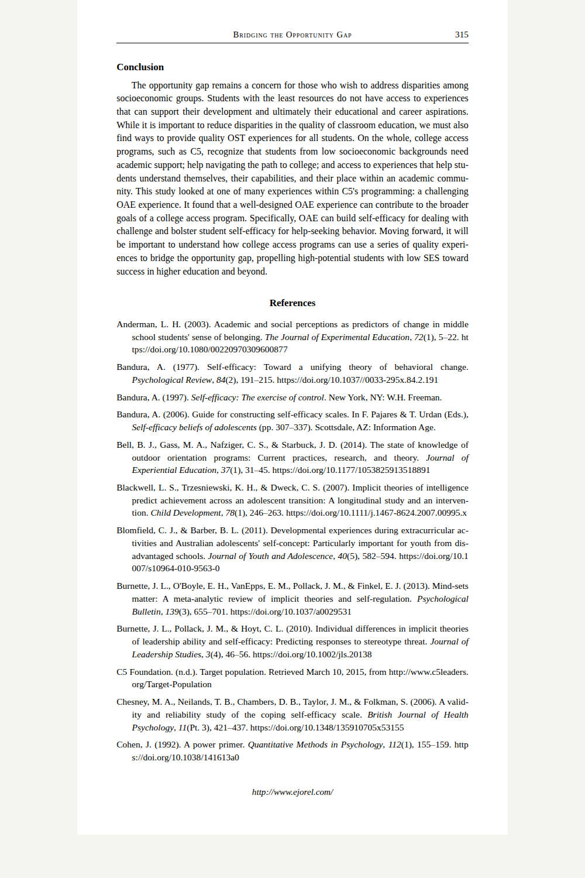Bridging the Opportunity Gap 315
Conclusion
The opportunity gap remains a concern for those who wish to address disparities among socioeconomic groups. Students with the least resources do not have access to experiences that can support their development and ultimately their educational and career aspirations. While it is important to reduce disparities in the quality of classroom education, we must also find ways to provide quality OST experiences for all students. On the whole, college access programs, such as C5, recognize that students from low socioeconomic backgrounds need academic support; help navigating the path to college; and access to experiences that help students understand themselves, their capabilities, and their place within an academic community. This study looked at one of many experiences within C5's programming: a challenging OAE experience. It found that a well-designed OAE experience can contribute to the broader goals of a college access program. Specifically, OAE can build self-efficacy for dealing with challenge and bolster student self-efficacy for help-seeking behavior. Moving forward, it will be important to understand how college access programs can use a series of quality experiences to bridge the opportunity gap, propelling high-potential students with low SES toward success in higher education and beyond.
References
Anderman, L. H. (2003). Academic and social perceptions as predictors of change in middle school students' sense of belonging. The Journal of Experimental Education, 72(1), 5–22. https://doi.org/10.1080/00220970309600877
Bandura, A. (1977). Self-efficacy: Toward a unifying theory of behavioral change. Psychological Review, 84(2), 191–215. https://doi.org/10.1037//0033-295x.84.2.191
Bandura, A. (1997). Self-efficacy: The exercise of control. New York, NY: W.H. Freeman.
Bandura, A. (2006). Guide for constructing self-efficacy scales. In F. Pajares & T. Urdan (Eds.), Self-efficacy beliefs of adolescents (pp. 307–337). Scottsdale, AZ: Information Age.
Bell, B. J., Gass, M. A., Nafziger, C. S., & Starbuck, J. D. (2014). The state of knowledge of outdoor orientation programs: Current practices, research, and theory. Journal of Experiential Education, 37(1), 31–45. https://doi.org/10.1177/1053825913518891
Blackwell, L. S., Trzesniewski, K. H., & Dweck, C. S. (2007). Implicit theories of intelligence predict achievement across an adolescent transition: A longitudinal study and an intervention. Child Development, 78(1), 246–263. https://doi.org/10.1111/j.1467-8624.2007.00995.x
Blomfield, C. J., & Barber, B. L. (2011). Developmental experiences during extracurricular activities and Australian adolescents' self-concept: Particularly important for youth from disadvantaged schools. Journal of Youth and Adolescence, 40(5), 582–594. https://doi.org/10.1007/s10964-010-9563-0
Burnette, J. L., O'Boyle, E. H., VanEpps, E. M., Pollack, J. M., & Finkel, E. J. (2013). Mind-sets matter: A meta-analytic review of implicit theories and self-regulation. Psychological Bulletin, 139(3), 655–701. https://doi.org/10.1037/a0029531
Burnette, J. L., Pollack, J. M., & Hoyt, C. L. (2010). Individual differences in implicit theories of leadership ability and self-efficacy: Predicting responses to stereotype threat. Journal of Leadership Studies, 3(4), 46–56. https://doi.org/10.1002/jls.20138
C5 Foundation. (n.d.). Target population. Retrieved March 10, 2015, from http://www.c5leaders.org/Target-Population
Chesney, M. A., Neilands, T. B., Chambers, D. B., Taylor, J. M., & Folkman, S. (2006). A validity and reliability study of the coping self-efficacy scale. British Journal of Health Psychology, 11(Pt. 3), 421–437. https://doi.org/10.1348/135910705x53155
Cohen, J. (1992). A power primer. Quantitative Methods in Psychology, 112(1), 155–159. https://doi.org/10.1038/141613a0
http://www.ejorel.com/